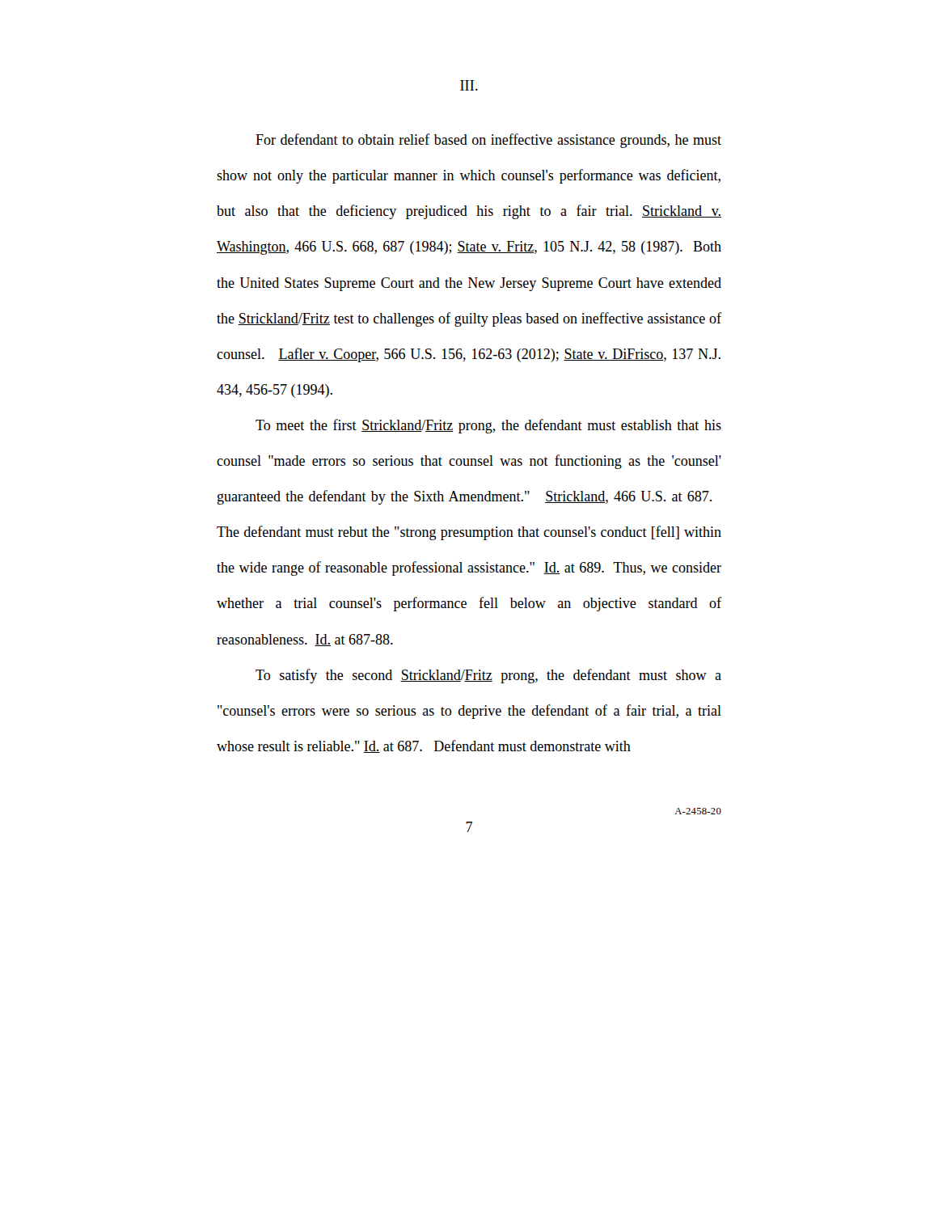III.
For defendant to obtain relief based on ineffective assistance grounds, he must show not only the particular manner in which counsel's performance was deficient, but also that the deficiency prejudiced his right to a fair trial. Strickland v. Washington, 466 U.S. 668, 687 (1984); State v. Fritz, 105 N.J. 42, 58 (1987). Both the United States Supreme Court and the New Jersey Supreme Court have extended the Strickland/Fritz test to challenges of guilty pleas based on ineffective assistance of counsel. Lafler v. Cooper, 566 U.S. 156, 162-63 (2012); State v. DiFrisco, 137 N.J. 434, 456-57 (1994).
To meet the first Strickland/Fritz prong, the defendant must establish that his counsel "made errors so serious that counsel was not functioning as the 'counsel' guaranteed the defendant by the Sixth Amendment." Strickland, 466 U.S. at 687. The defendant must rebut the "strong presumption that counsel's conduct [fell] within the wide range of reasonable professional assistance." Id. at 689. Thus, we consider whether a trial counsel's performance fell below an objective standard of reasonableness. Id. at 687-88.
To satisfy the second Strickland/Fritz prong, the defendant must show a "counsel's errors were so serious as to deprive the defendant of a fair trial, a trial whose result is reliable." Id. at 687. Defendant must demonstrate with
7 A-2458-20